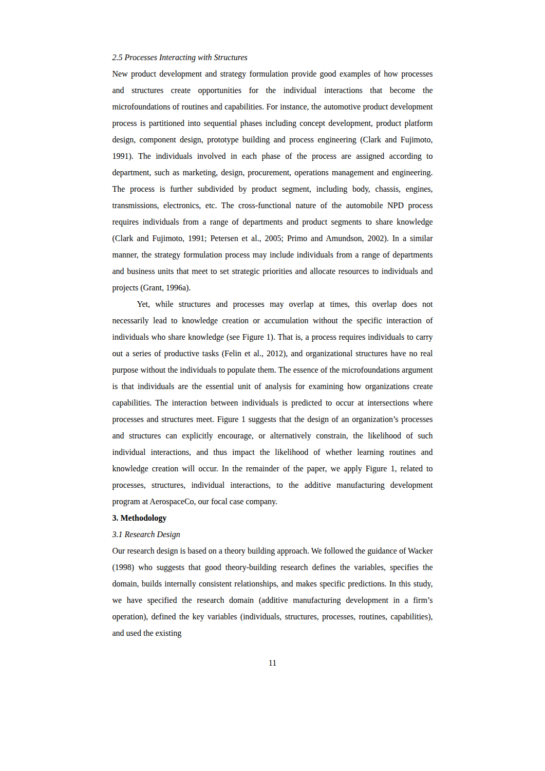2.5 Processes Interacting with Structures
New product development and strategy formulation provide good examples of how processes and structures create opportunities for the individual interactions that become the microfoundations of routines and capabilities. For instance, the automotive product development process is partitioned into sequential phases including concept development, product platform design, component design, prototype building and process engineering (Clark and Fujimoto, 1991). The individuals involved in each phase of the process are assigned according to department, such as marketing, design, procurement, operations management and engineering. The process is further subdivided by product segment, including body, chassis, engines, transmissions, electronics, etc. The cross-functional nature of the automobile NPD process requires individuals from a range of departments and product segments to share knowledge (Clark and Fujimoto, 1991; Petersen et al., 2005; Primo and Amundson, 2002). In a similar manner, the strategy formulation process may include individuals from a range of departments and business units that meet to set strategic priorities and allocate resources to individuals and projects (Grant, 1996a).
Yet, while structures and processes may overlap at times, this overlap does not necessarily lead to knowledge creation or accumulation without the specific interaction of individuals who share knowledge (see Figure 1). That is, a process requires individuals to carry out a series of productive tasks (Felin et al., 2012), and organizational structures have no real purpose without the individuals to populate them. The essence of the microfoundations argument is that individuals are the essential unit of analysis for examining how organizations create capabilities. The interaction between individuals is predicted to occur at intersections where processes and structures meet. Figure 1 suggests that the design of an organization’s processes and structures can explicitly encourage, or alternatively constrain, the likelihood of such individual interactions, and thus impact the likelihood of whether learning routines and knowledge creation will occur. In the remainder of the paper, we apply Figure 1, related to processes, structures, individual interactions, to the additive manufacturing development program at AerospaceCo, our focal case company.
3. Methodology
3.1 Research Design
Our research design is based on a theory building approach. We followed the guidance of Wacker (1998) who suggests that good theory-building research defines the variables, specifies the domain, builds internally consistent relationships, and makes specific predictions. In this study, we have specified the research domain (additive manufacturing development in a firm’s operation), defined the key variables (individuals, structures, processes, routines, capabilities), and used the existing
11